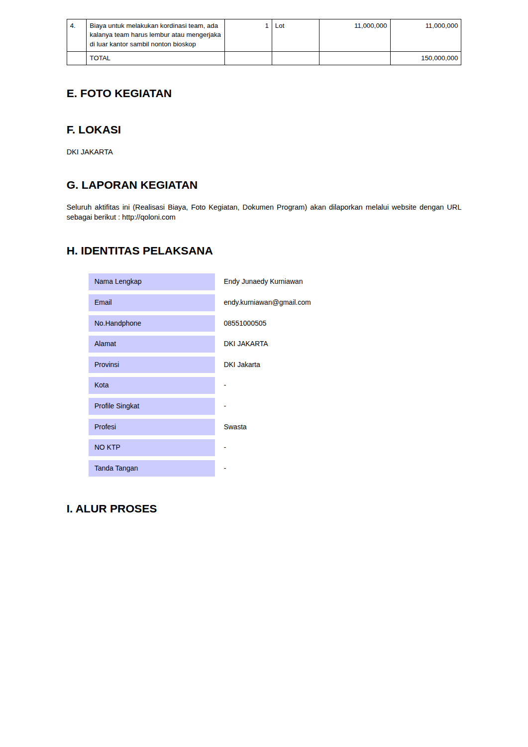| 4. | Biaya untuk melakukan kordinasi team, ada kalanya team harus lembur atau mengerjaka di luar kantor sambil nonton bioskop | 1 | Lot | 11,000,000 | 11,000,000 |
| | TOTAL | | | | 150,000,000 |
E. FOTO KEGIATAN
F. LOKASI
DKI JAKARTA
G. LAPORAN KEGIATAN
Seluruh aktifitas ini (Realisasi Biaya, Foto Kegiatan, Dokumen Program) akan dilaporkan melalui website dengan URL sebagai berikut : http://qoloni.com
H. IDENTITAS PELAKSANA
| Nama Lengkap | Endy Junaedy Kurniawan |
| Email | endy.kurniawan@gmail.com |
| No.Handphone | 08551000505 |
| Alamat | DKI JAKARTA |
| Provinsi | DKI Jakarta |
| Kota | - |
| Profile Singkat | - |
| Profesi | Swasta |
| NO KTP | - |
| Tanda Tangan | - |
I. ALUR PROSES